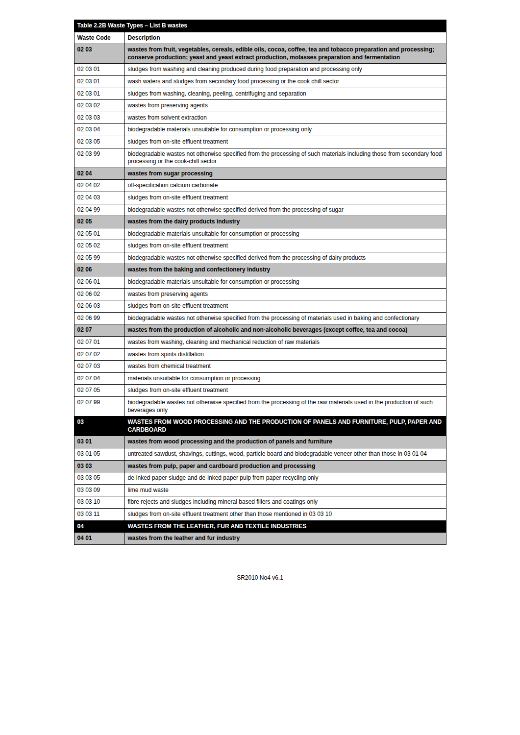| Table 2.2B Waste Types – List B wastes |
| --- |
| Waste Code | Description |
| 02 03 | wastes from fruit, vegetables, cereals, edible oils, cocoa, coffee, tea and tobacco preparation and processing; conserve production; yeast and yeast extract production, molasses preparation and fermentation |
| 02 03 01 | sludges from washing and cleaning produced during food preparation and processing only |
| 02 03 01 | wash waters and sludges from secondary food processing or the cook chill sector |
| 02 03 01 | sludges from washing, cleaning, peeling, centrifuging and separation |
| 02 03 02 | wastes from preserving agents |
| 02 03 03 | wastes from solvent extraction |
| 02 03 04 | biodegradable materials unsuitable for consumption or processing only |
| 02 03 05 | sludges from on-site effluent treatment |
| 02 03 99 | biodegradable wastes not otherwise specified from the processing of such materials including those from secondary food processing or the cook-chill sector |
| 02 04 | wastes from sugar processing |
| 02 04 02 | off-specification calcium carbonate |
| 02 04 03 | sludges from on-site effluent treatment |
| 02 04 99 | biodegradable wastes not otherwise specified derived from the processing of sugar |
| 02 05 | wastes from the dairy products industry |
| 02 05 01 | biodegradable materials unsuitable for consumption or processing |
| 02 05 02 | sludges from on-site effluent treatment |
| 02 05 99 | biodegradable wastes not otherwise specified derived from the processing of dairy products |
| 02 06 | wastes from the baking and confectionery industry |
| 02 06 01 | biodegradable materials unsuitable for consumption or processing |
| 02 06 02 | wastes from preserving agents |
| 02 06 03 | sludges from on-site effluent treatment |
| 02 06 99 | biodegradable wastes not otherwise specified from the processing of materials used in baking and confectionary |
| 02 07 | wastes from the production of alcoholic and non-alcoholic beverages (except coffee, tea and cocoa) |
| 02 07 01 | wastes from washing, cleaning and mechanical reduction of raw materials |
| 02 07 02 | wastes from spirits distillation |
| 02 07 03 | wastes from chemical treatment |
| 02 07 04 | materials unsuitable for consumption or processing |
| 02 07 05 | sludges from on-site effluent treatment |
| 02 07 99 | biodegradable wastes not otherwise specified from the processing of the raw materials used in the production of such beverages only |
| 03 | WASTES FROM WOOD PROCESSING AND THE PRODUCTION OF PANELS AND FURNITURE, PULP, PAPER AND CARDBOARD |
| 03 01 | wastes from wood processing and the production of panels and furniture |
| 03 01 05 | untreated sawdust, shavings, cuttings, wood, particle board and biodegradable veneer other than those in 03 01 04 |
| 03 03 | wastes from pulp, paper and cardboard production and processing |
| 03 03 05 | de-inked paper sludge and de-inked paper pulp from paper recycling only |
| 03 03 09 | lime mud waste |
| 03 03 10 | fibre rejects and sludges including mineral based fillers and coatings only |
| 03 03 11 | sludges from on-site effluent treatment other than those mentioned in 03 03 10 |
| 04 | WASTES FROM THE LEATHER, FUR AND TEXTILE INDUSTRIES |
| 04 01 | wastes from the leather and fur industry |
SR2010 No4 v6.1